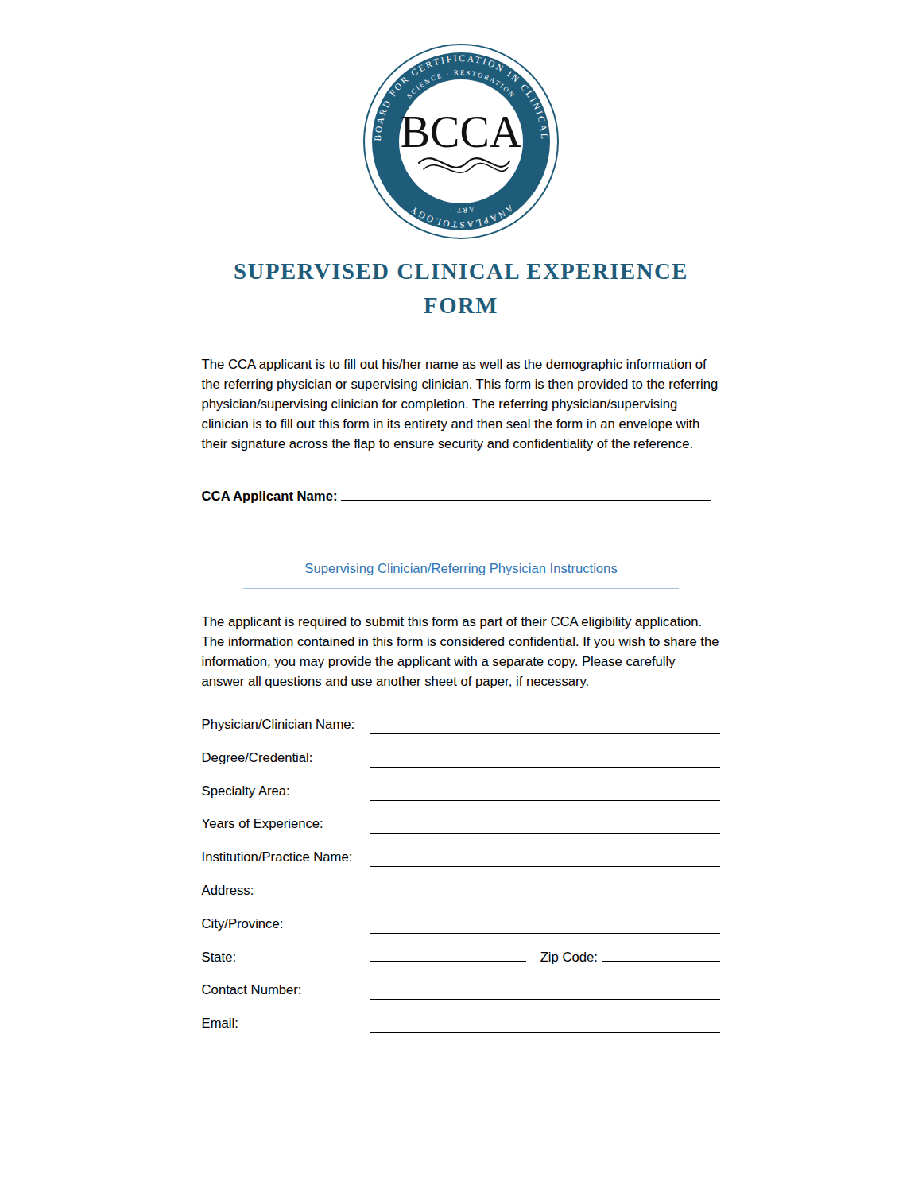BOARD FOR CERTIFICATION IN CLINICAL ANAPLASTOLOGY SCIENCE · RESTORATION ART · BCCA
SUPERVISED CLINICAL EXPERIENCE FORM
The CCA applicant is to fill out his/her name as well as the demographic information of the referring physician or supervising clinician. This form is then provided to the referring physician/supervising clinician for completion. The referring physician/supervising clinician is to fill out this form in its entirety and then seal the form in an envelope with their signature across the flap to ensure security and confidentiality of the reference.
CCA Applicant Name:
Supervising Clinician/Referring Physician Instructions
The applicant is required to submit this form as part of their CCA eligibility application. The information contained in this form is considered confidential. If you wish to share the information, you may provide the applicant with a separate copy. Please carefully answer all questions and use another sheet of paper, if necessary.
| Physician/Clinician Name: | |
| Degree/Credential: | |
| Specialty Area: | |
| Years of Experience: | |
| Institution/Practice Name: | |
| Address: | |
| City/Province: | |
| State: | Zip Code: |
| Contact Number: | |
| Email: | |